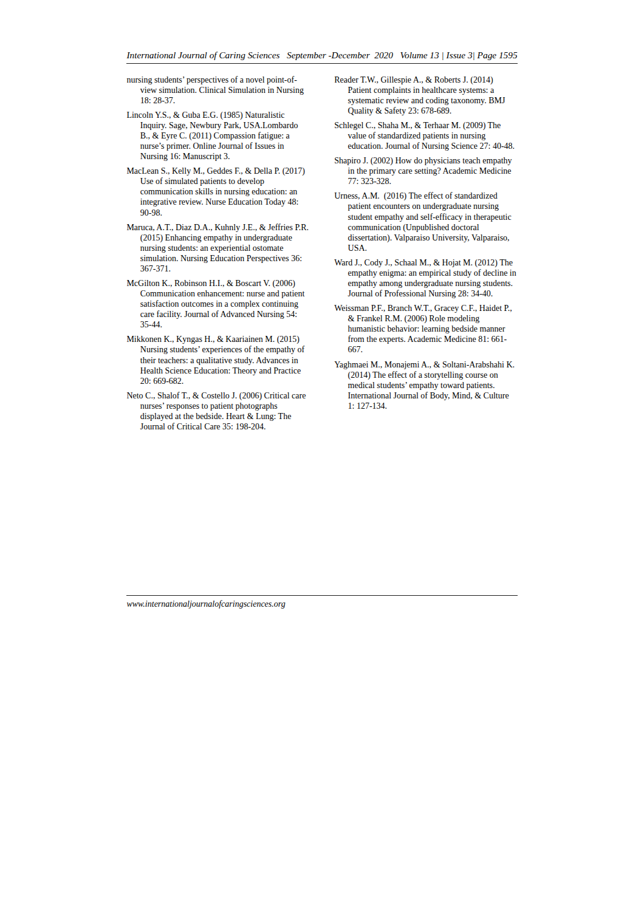International Journal of Caring Sciences
September -December 2020 Volume 13 | Issue 3| Page 1595
nursing students’ perspectives of a novel point-of-view simulation. Clinical Simulation in Nursing 18: 28-37.
Lincoln Y.S., & Guba E.G. (1985) Naturalistic Inquiry. Sage, Newbury Park, USA.Lombardo B., & Eyre C. (2011) Compassion fatigue: a nurse’s primer. Online Journal of Issues in Nursing 16: Manuscript 3.
MacLean S., Kelly M., Geddes F., & Della P. (2017) Use of simulated patients to develop communication skills in nursing education: an integrative review. Nurse Education Today 48: 90-98.
Maruca, A.T., Diaz D.A., Kuhnly J.E., & Jeffries P.R. (2015) Enhancing empathy in undergraduate nursing students: an experiential ostomate simulation. Nursing Education Perspectives 36: 367-371.
McGilton K., Robinson H.I., & Boscart V. (2006) Communication enhancement: nurse and patient satisfaction outcomes in a complex continuing care facility. Journal of Advanced Nursing 54: 35-44.
Mikkonen K., Kyngas H., & Kaariainen M. (2015) Nursing students’ experiences of the empathy of their teachers: a qualitative study. Advances in Health Science Education: Theory and Practice 20: 669-682.
Neto C., Shalof T., & Costello J. (2006) Critical care nurses’ responses to patient photographs displayed at the bedside. Heart & Lung: The Journal of Critical Care 35: 198-204.
Reader T.W., Gillespie A., & Roberts J. (2014) Patient complaints in healthcare systems: a systematic review and coding taxonomy. BMJ Quality & Safety 23: 678-689.
Schlegel C., Shaha M., & Terhaar M. (2009) The value of standardized patients in nursing education. Journal of Nursing Science 27: 40-48.
Shapiro J. (2002) How do physicians teach empathy in the primary care setting? Academic Medicine 77: 323-328.
Urness, A.M. (2016) The effect of standardized patient encounters on undergraduate nursing student empathy and self-efficacy in therapeutic communication (Unpublished doctoral dissertation). Valparaiso University, Valparaiso, USA.
Ward J., Cody J., Schaal M., & Hojat M. (2012) The empathy enigma: an empirical study of decline in empathy among undergraduate nursing students. Journal of Professional Nursing 28: 34-40.
Weissman P.F., Branch W.T., Gracey C.F., Haidet P., & Frankel R.M. (2006) Role modeling humanistic behavior: learning bedside manner from the experts. Academic Medicine 81: 661-667.
Yaghmaei M., Monajemi A., & Soltani-Arabshahi K. (2014) The effect of a storytelling course on medical students’ empathy toward patients. International Journal of Body, Mind, & Culture 1: 127-134.
www.internationaljournalofcaringsciences.org